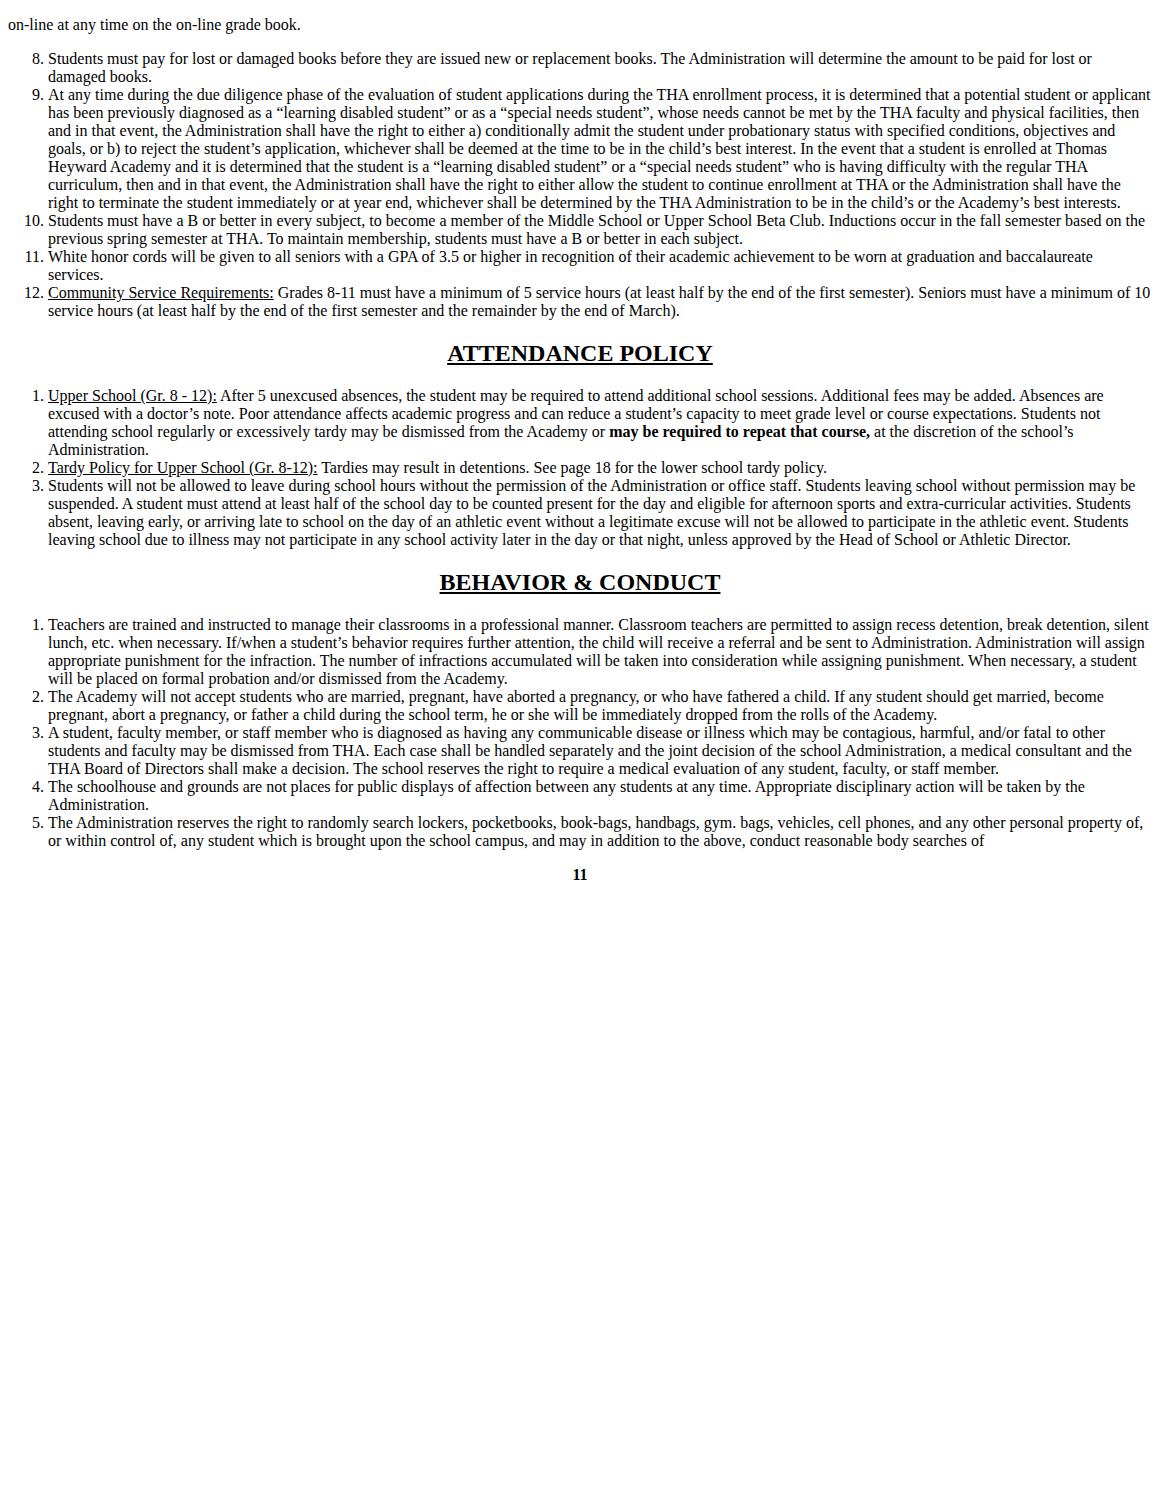on-line at any time on the on-line grade book.
Students must pay for lost or damaged books before they are issued new or replacement books. The Administration will determine the amount to be paid for lost or damaged books.
At any time during the due diligence phase of the evaluation of student applications during the THA enrollment process, it is determined that a potential student or applicant has been previously diagnosed as a “learning disabled student” or as a “special needs student”, whose needs cannot be met by the THA faculty and physical facilities, then and in that event, the Administration shall have the right to either a) conditionally admit the student under probationary status with specified conditions, objectives and goals, or b) to reject the student’s application, whichever shall be deemed at the time to be in the child’s best interest. In the event that a student is enrolled at Thomas Heyward Academy and it is determined that the student is a “learning disabled student” or a “special needs student” who is having difficulty with the regular THA curriculum, then and in that event, the Administration shall have the right to either allow the student to continue enrollment at THA or the Administration shall have the right to terminate the student immediately or at year end, whichever shall be determined by the THA Administration to be in the child’s or the Academy’s best interests.
Students must have a B or better in every subject, to become a member of the Middle School or Upper School Beta Club. Inductions occur in the fall semester based on the previous spring semester at THA. To maintain membership, students must have a B or better in each subject.
White honor cords will be given to all seniors with a GPA of 3.5 or higher in recognition of their academic achievement to be worn at graduation and baccalaureate services.
Community Service Requirements: Grades 8-11 must have a minimum of 5 service hours (at least half by the end of the first semester). Seniors must have a minimum of 10 service hours (at least half by the end of the first semester and the remainder by the end of March).
ATTENDANCE POLICY
Upper School (Gr. 8 - 12): After 5 unexcused absences, the student may be required to attend additional school sessions. Additional fees may be added. Absences are excused with a doctor’s note. Poor attendance affects academic progress and can reduce a student’s capacity to meet grade level or course expectations. Students not attending school regularly or excessively tardy may be dismissed from the Academy or may be required to repeat that course, at the discretion of the school’s Administration.
Tardy Policy for Upper School (Gr. 8-12): Tardies may result in detentions. See page 18 for the lower school tardy policy.
Students will not be allowed to leave during school hours without the permission of the Administration or office staff. Students leaving school without permission may be suspended. A student must attend at least half of the school day to be counted present for the day and eligible for afternoon sports and extra-curricular activities. Students absent, leaving early, or arriving late to school on the day of an athletic event without a legitimate excuse will not be allowed to participate in the athletic event. Students leaving school due to illness may not participate in any school activity later in the day or that night, unless approved by the Head of School or Athletic Director.
BEHAVIOR & CONDUCT
Teachers are trained and instructed to manage their classrooms in a professional manner. Classroom teachers are permitted to assign recess detention, break detention, silent lunch, etc. when necessary. If/when a student’s behavior requires further attention, the child will receive a referral and be sent to Administration. Administration will assign appropriate punishment for the infraction. The number of infractions accumulated will be taken into consideration while assigning punishment. When necessary, a student will be placed on formal probation and/or dismissed from the Academy.
The Academy will not accept students who are married, pregnant, have aborted a pregnancy, or who have fathered a child. If any student should get married, become pregnant, abort a pregnancy, or father a child during the school term, he or she will be immediately dropped from the rolls of the Academy.
A student, faculty member, or staff member who is diagnosed as having any communicable disease or illness which may be contagious, harmful, and/or fatal to other students and faculty may be dismissed from THA. Each case shall be handled separately and the joint decision of the school Administration, a medical consultant and the THA Board of Directors shall make a decision. The school reserves the right to require a medical evaluation of any student, faculty, or staff member.
The schoolhouse and grounds are not places for public displays of affection between any students at any time. Appropriate disciplinary action will be taken by the Administration.
The Administration reserves the right to randomly search lockers, pocketbooks, book-bags, handbags, gym. bags, vehicles, cell phones, and any other personal property of, or within control of, any student which is brought upon the school campus, and may in addition to the above, conduct reasonable body searches of
11